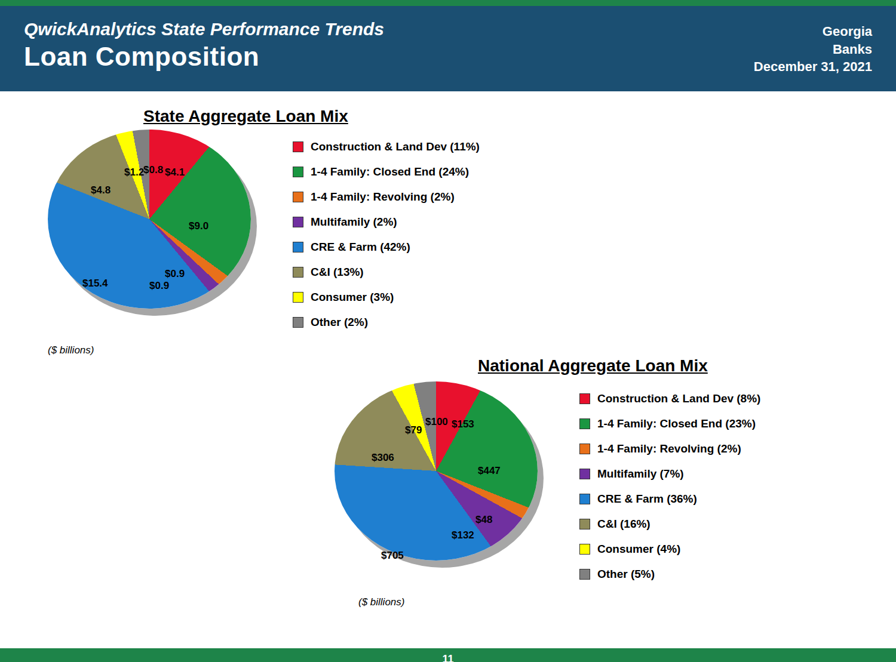QwickAnalytics State Performance Trends
Loan Composition
Georgia
Banks
December 31, 2021
State Aggregate Loan Mix
$4.1 $9.0 $0.9 $0.9 $15.4 $4.8 $1.2 $0.8
Construction & Land Dev (11%)
1-4 Family: Closed End (24%)
1-4 Family: Revolving (2%)
Multifamily (2%)
CRE & Farm (42%)
C&I (13%)
Consumer (3%)
Other (2%)
($ billions)
National Aggregate Loan Mix
$153 $447 $48 $132 $705 $306 $79 $100
Construction & Land Dev (8%)
1-4 Family: Closed End (23%)
1-4 Family: Revolving (2%)
Multifamily (7%)
CRE & Farm (36%)
C&I (16%)
Consumer (4%)
Other (5%)
($ billions)
11